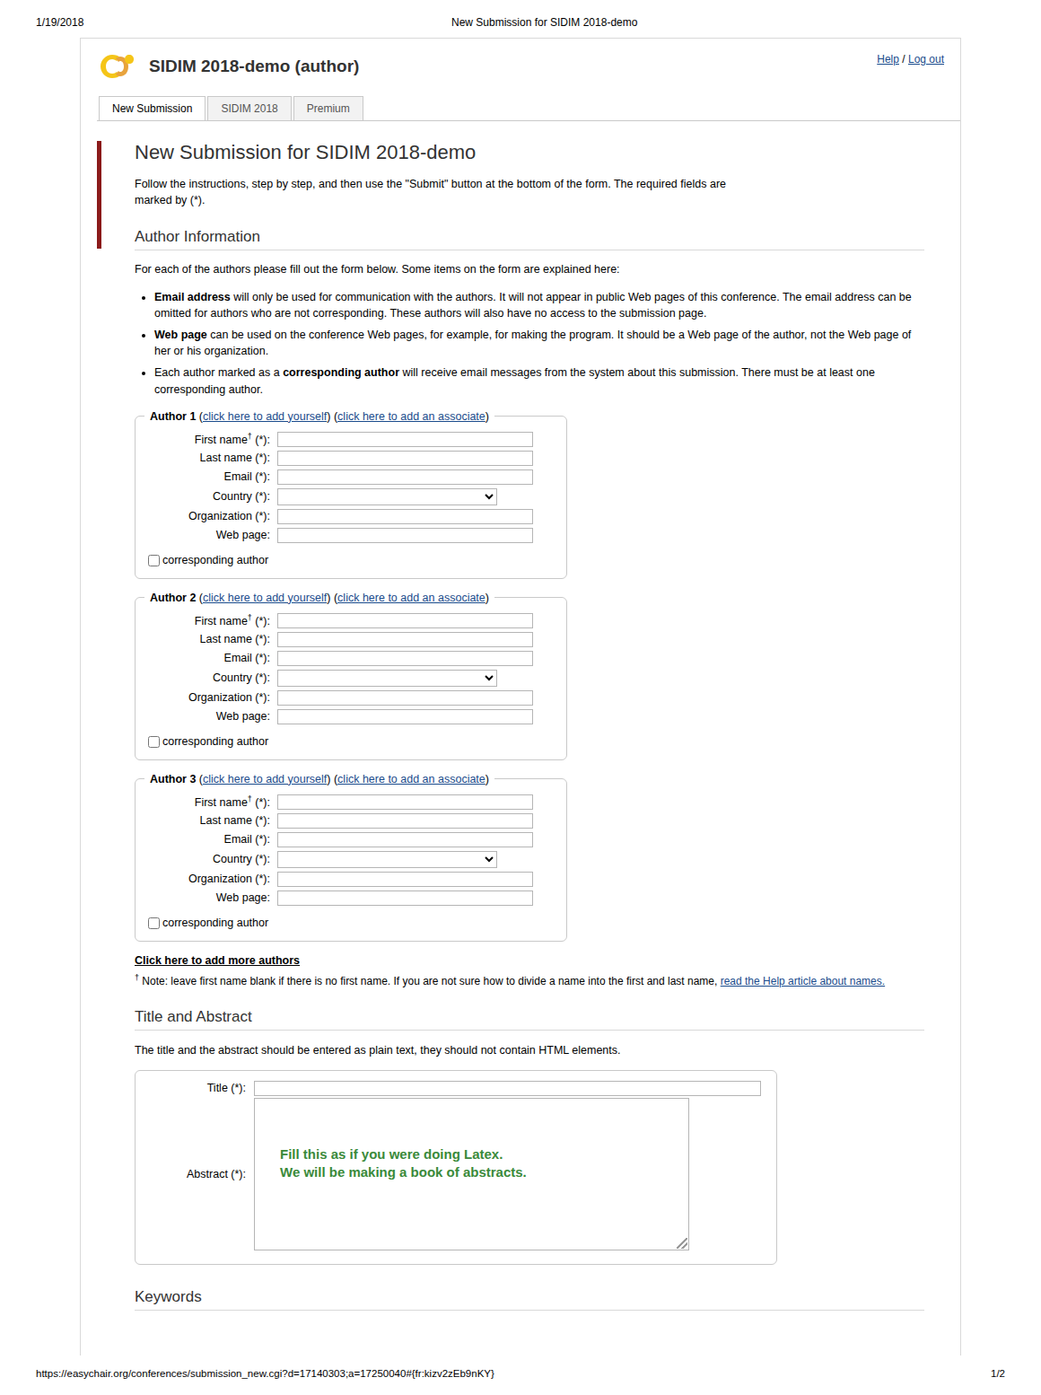1/19/2018
New Submission for SIDIM 2018-demo
SIDIM 2018-demo (author)
Help / Log out
New Submission
SIDIM 2018
Premium
New Submission for SIDIM 2018-demo
Follow the instructions, step by step, and then use the "Submit" button at the bottom of the form. The required fields are marked by (*).
Author Information
For each of the authors please fill out the form below. Some items on the form are explained here:
Email address will only be used for communication with the authors. It will not appear in public Web pages of this conference. The email address can be omitted for authors who are not corresponding. These authors will also have no access to the submission page.
Web page can be used on the conference Web pages, for example, for making the program. It should be a Web page of the author, not the Web page of her or his organization.
Each author marked as a corresponding author will receive email messages from the system about this submission. There must be at least one corresponding author.
Author 1 (click here to add yourself) (click here to add an associate)
| First name † (*): | |
| Last name (*): | |
| Email (*): | |
| Country (*): | |
| Organization (*): | |
| Web page: | |
corresponding author
Author 2 (click here to add yourself) (click here to add an associate)
| First name † (*): | |
| Last name (*): | |
| Email (*): | |
| Country (*): | |
| Organization (*): | |
| Web page: | |
corresponding author
Author 3 (click here to add yourself) (click here to add an associate)
| First name † (*): | |
| Last name (*): | |
| Email (*): | |
| Country (*): | |
| Organization (*): | |
| Web page: | |
corresponding author
Click here to add more authors
† Note: leave first name blank if there is no first name. If you are not sure how to divide a name into the first and last name, read the Help article about names.
Title and Abstract
The title and the abstract should be entered as plain text, they should not contain HTML elements.
| Title (*): | |
| Abstract (*): | Fill this as if you were doing Latex. We will be making a book of abstracts. |
Keywords
https://easychair.org/conferences/submission_new.cgi?d=17140303;a=17250040#{fr:kizv2zEb9nKY}
1/2